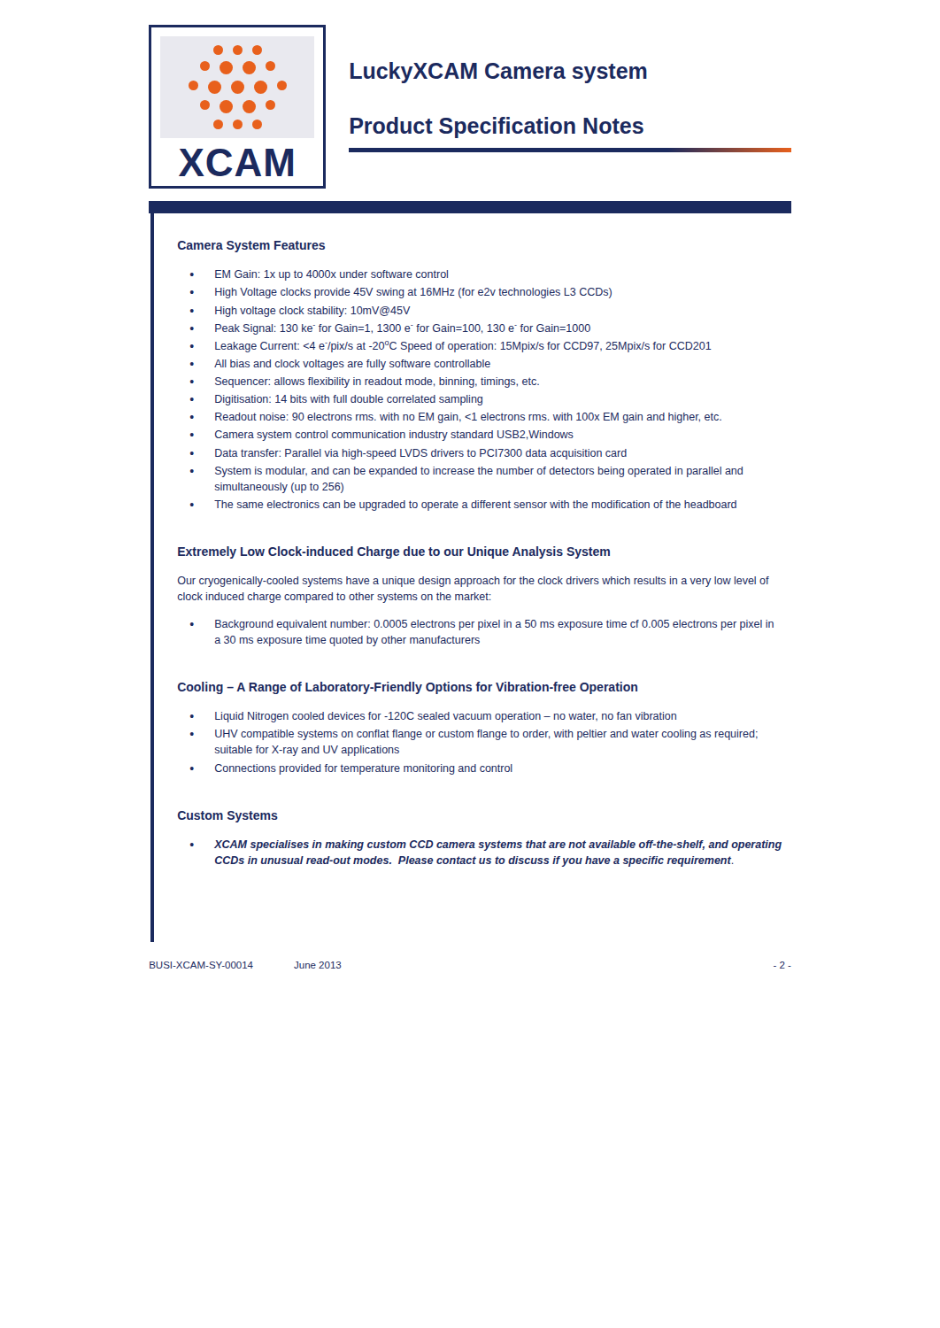XCAM
LuckyXCAM Camera system
Product Specification Notes
Camera System Features
EM Gain: 1x up to 4000x under software control
High Voltage clocks provide 45V swing at 16MHz (for e2v technologies L3 CCDs)
High voltage clock stability: 10mV@45V
Peak Signal: 130 ke- for Gain=1, 1300 e- for Gain=100, 130 e- for Gain=1000
Leakage Current: <4 e-/pix/s at -20oC Speed of operation: 15Mpix/s for CCD97, 25Mpix/s for CCD201
All bias and clock voltages are fully software controllable
Sequencer: allows flexibility in readout mode, binning, timings, etc.
Digitisation: 14 bits with full double correlated sampling
Readout noise: 90 electrons rms. with no EM gain, <1 electrons rms. with 100x EM gain and higher, etc.
Camera system control communication industry standard USB2,Windows
Data transfer: Parallel via high-speed LVDS drivers to PCI7300 data acquisition card
System is modular, and can be expanded to increase the number of detectors being operated in parallel and simultaneously (up to 256)
The same electronics can be upgraded to operate a different sensor with the modification of the headboard
Extremely Low Clock-induced Charge due to our Unique Analysis System
Our cryogenically-cooled systems have a unique design approach for the clock drivers which results in a very low level of clock induced charge compared to other systems on the market:
Background equivalent number: 0.0005 electrons per pixel in a 50 ms exposure time cf 0.005 electrons per pixel in a 30 ms exposure time quoted by other manufacturers
Cooling – A Range of Laboratory-Friendly Options for Vibration-free Operation
Liquid Nitrogen cooled devices for -120C sealed vacuum operation – no water, no fan vibration
UHV compatible systems on conflat flange or custom flange to order, with peltier and water cooling as required; suitable for X-ray and UV applications
Connections provided for temperature monitoring and control
Custom Systems
XCAM specialises in making custom CCD camera systems that are not available off-the-shelf, and operating CCDs in unusual read-out modes. Please contact us to discuss if you have a specific requirement.
BUSI-XCAM-SY-00014 June 2013 - 2 -